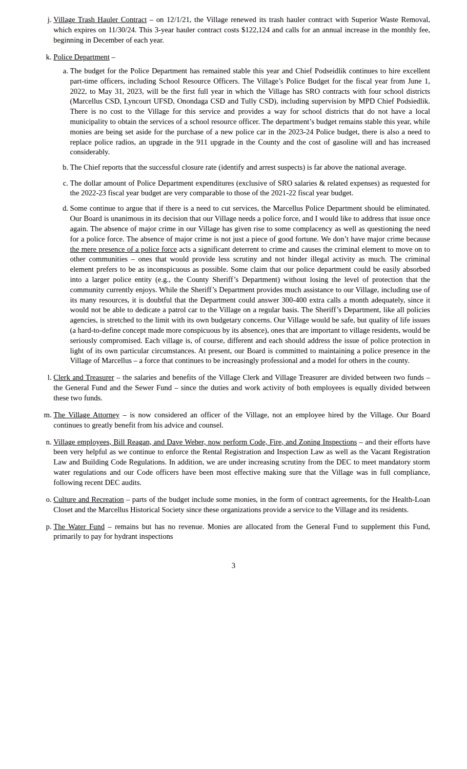Village Trash Hauler Contract – on 12/1/21, the Village renewed its trash hauler contract with Superior Waste Removal, which expires on 11/30/24. This 3-year hauler contract costs $122,124 and calls for an annual increase in the monthly fee, beginning in December of each year.
Police Department –
The budget for the Police Department has remained stable this year and Chief Podseidlik continues to hire excellent part-time officers, including School Resource Officers. The Village’s Police Budget for the fiscal year from June 1, 2022, to May 31, 2023, will be the first full year in which the Village has SRO contracts with four school districts (Marcellus CSD, Lyncourt UFSD, Onondaga CSD and Tully CSD), including supervision by MPD Chief Podsiedlik. There is no cost to the Village for this service and provides a way for school districts that do not have a local municipality to obtain the services of a school resource officer. The department’s budget remains stable this year, while monies are being set aside for the purchase of a new police car in the 2023-24 Police budget, there is also a need to replace police radios, an upgrade in the 911 upgrade in the County and the cost of gasoline will and has increased considerably.
The Chief reports that the successful closure rate (identify and arrest suspects) is far above the national average.
The dollar amount of Police Department expenditures (exclusive of SRO salaries & related expenses) as requested for the 2022-23 fiscal year budget are very comparable to those of the 2021-22 fiscal year budget.
Some continue to argue that if there is a need to cut services, the Marcellus Police Department should be eliminated. Our Board is unanimous in its decision that our Village needs a police force, and I would like to address that issue once again. The absence of major crime in our Village has given rise to some complacency as well as questioning the need for a police force. The absence of major crime is not just a piece of good fortune. We don’t have major crime because the mere presence of a police force acts a significant deterrent to crime and causes the criminal element to move on to other communities – ones that would provide less scrutiny and not hinder illegal activity as much. The criminal element prefers to be as inconspicuous as possible. Some claim that our police department could be easily absorbed into a larger police entity (e.g., the County Sheriff’s Department) without losing the level of protection that the community currently enjoys. While the Sheriff’s Department provides much assistance to our Village, including use of its many resources, it is doubtful that the Department could answer 300-400 extra calls a month adequately, since it would not be able to dedicate a patrol car to the Village on a regular basis. The Sheriff’s Department, like all policies agencies, is stretched to the limit with its own budgetary concerns. Our Village would be safe, but quality of life issues (a hard-to-define concept made more conspicuous by its absence), ones that are important to village residents, would be seriously compromised. Each village is, of course, different and each should address the issue of police protection in light of its own particular circumstances. At present, our Board is committed to maintaining a police presence in the Village of Marcellus – a force that continues to be increasingly professional and a model for others in the county.
Clerk and Treasurer – the salaries and benefits of the Village Clerk and Village Treasurer are divided between two funds – the General Fund and the Sewer Fund – since the duties and work activity of both employees is equally divided between these two funds.
The Village Attorney – is now considered an officer of the Village, not an employee hired by the Village. Our Board continues to greatly benefit from his advice and counsel.
Village employees, Bill Reagan, and Dave Weber, now perform Code, Fire, and Zoning Inspections – and their efforts have been very helpful as we continue to enforce the Rental Registration and Inspection Law as well as the Vacant Registration Law and Building Code Regulations. In addition, we are under increasing scrutiny from the DEC to meet mandatory storm water regulations and our Code officers have been most effective making sure that the Village was in full compliance, following recent DEC audits.
Culture and Recreation – parts of the budget include some monies, in the form of contract agreements, for the Health-Loan Closet and the Marcellus Historical Society since these organizations provide a service to the Village and its residents.
The Water Fund – remains but has no revenue. Monies are allocated from the General Fund to supplement this Fund, primarily to pay for hydrant inspections
3